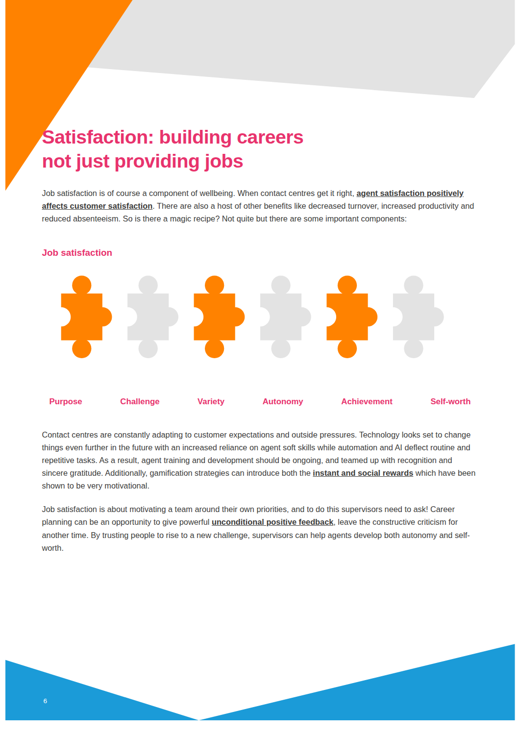Satisfaction: building careers
not just providing jobs
Job satisfaction is of course a component of wellbeing. When contact centres get it right, agent satisfaction positively affects customer satisfaction. There are also a host of other benefits like decreased turnover, increased productivity and reduced absenteeism. So is there a magic recipe? Not quite but there are some important components:
Job satisfaction
Purpose Challenge Variety Autonomy Achievement Self-worth
Contact centres are constantly adapting to customer expectations and outside pressures. Technology looks set to change things even further in the future with an increased reliance on agent soft skills while automation and AI deflect routine and repetitive tasks. As a result, agent training and development should be ongoing, and teamed up with recognition and sincere gratitude. Additionally, gamification strategies can introduce both the instant and social rewards which have been shown to be very motivational.
Job satisfaction is about motivating a team around their own priorities, and to do this supervisors need to ask! Career planning can be an opportunity to give powerful unconditional positive feedback, leave the constructive criticism for another time. By trusting people to rise to a new challenge, supervisors can help agents develop both autonomy and self-worth.
6